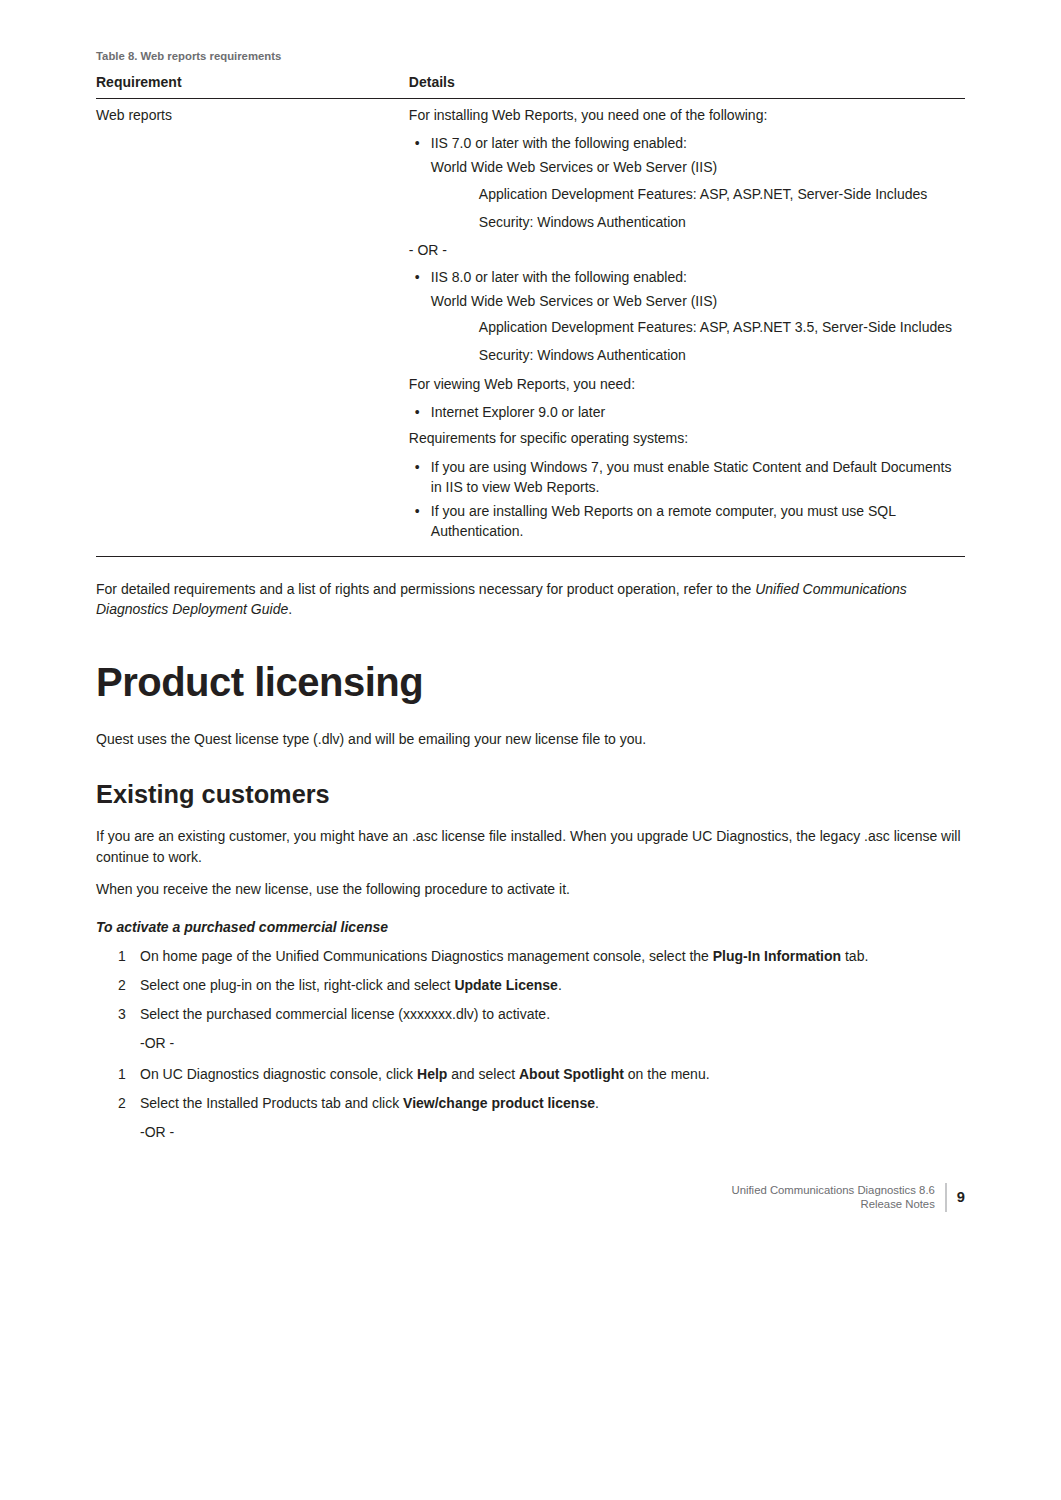Table 8. Web reports requirements
| Requirement | Details |
| --- | --- |
| Web reports | For installing Web Reports, you need one of the following: IIS 7.0 or later with the following enabled: World Wide Web Services or Web Server (IIS) Application Development Features: ASP, ASP.NET, Server-Side Includes Security: Windows Authentication - OR - IIS 8.0 or later with the following enabled: World Wide Web Services or Web Server (IIS) Application Development Features: ASP, ASP.NET 3.5, Server-Side Includes Security: Windows Authentication For viewing Web Reports, you need: Internet Explorer 9.0 or later Requirements for specific operating systems: If you are using Windows 7, you must enable Static Content and Default Documents in IIS to view Web Reports. If you are installing Web Reports on a remote computer, you must use SQL Authentication. |
For detailed requirements and a list of rights and permissions necessary for product operation, refer to the Unified Communications Diagnostics Deployment Guide.
Product licensing
Quest uses the Quest license type (.dlv) and will be emailing your new license file to you.
Existing customers
If you are an existing customer, you might have an .asc license file installed. When you upgrade UC Diagnostics, the legacy .asc license will continue to work.
When you receive the new license, use the following procedure to activate it.
To activate a purchased commercial license
On home page of the Unified Communications Diagnostics management console, select the Plug-In Information tab.
Select one plug-in on the list, right-click and select Update License.
Select the purchased commercial license (xxxxxxx.dlv) to activate.
-OR -
On UC Diagnostics diagnostic console, click Help and select About Spotlight on the menu.
Select the Installed Products tab and click View/change product license.
-OR -
Unified Communications Diagnostics 8.6
Release Notes
9